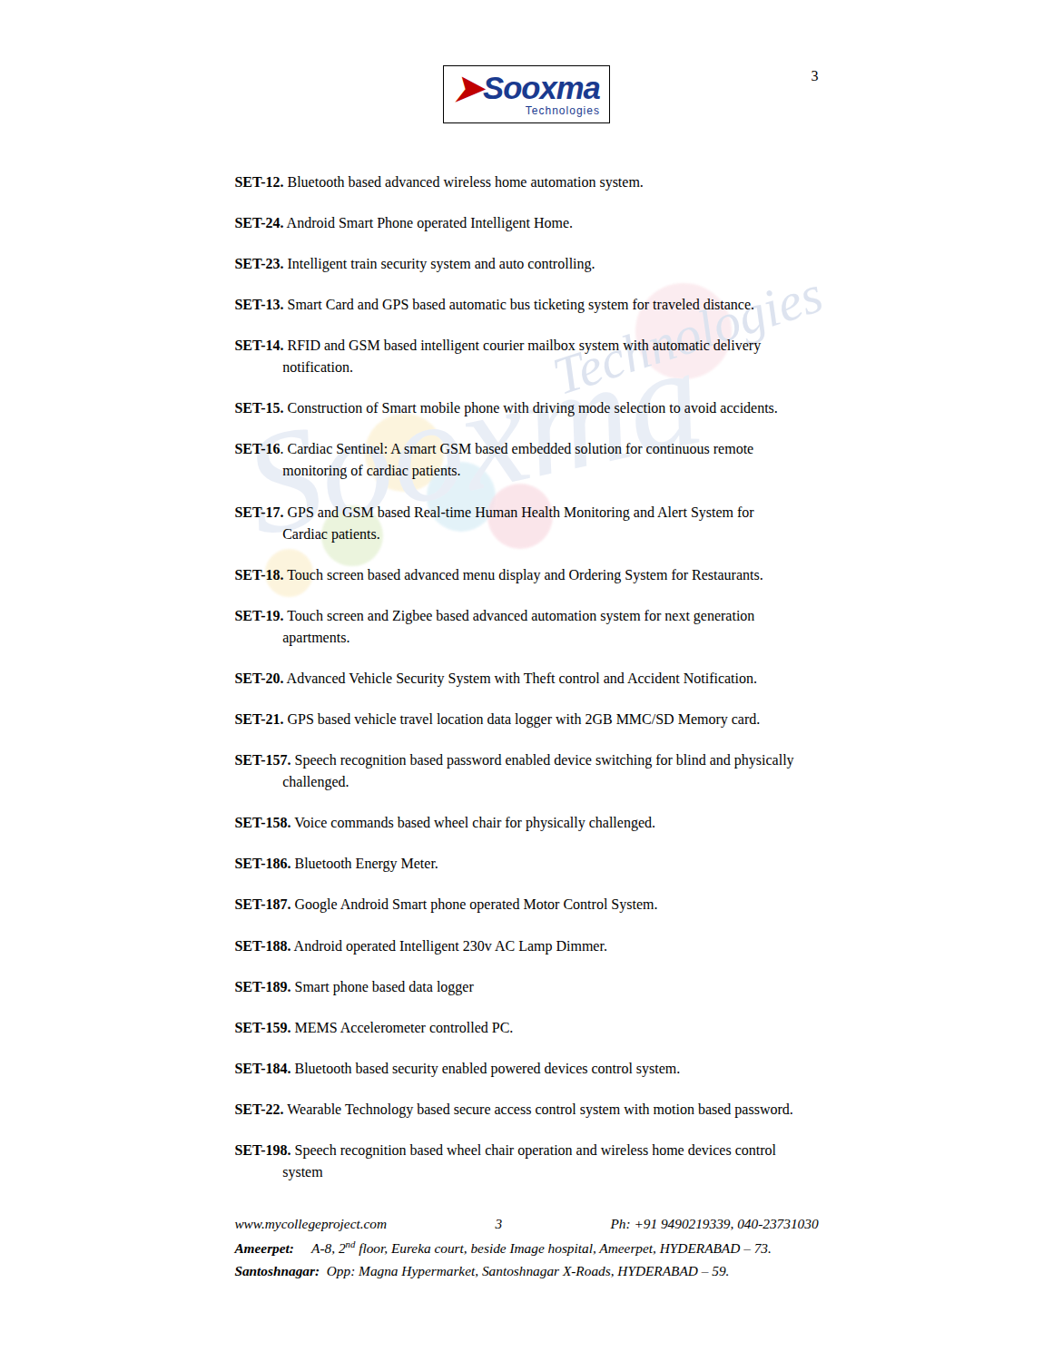3
➤Sooxma
Technologies
Sooxma
Technologies
SET-12. Bluetooth based advanced wireless home automation system.
SET-24. Android Smart Phone operated Intelligent Home.
SET-23. Intelligent train security system and auto controlling.
SET-13. Smart Card and GPS based automatic bus ticketing system for traveled distance.
SET-14. RFID and GSM based intelligent courier mailbox system with automatic delivery notification.
SET-15. Construction of Smart mobile phone with driving mode selection to avoid accidents.
SET-16. Cardiac Sentinel: A smart GSM based embedded solution for continuous remote monitoring of cardiac patients.
SET-17. GPS and GSM based Real-time Human Health Monitoring and Alert System for Cardiac patients.
SET-18. Touch screen based advanced menu display and Ordering System for Restaurants.
SET-19. Touch screen and Zigbee based advanced automation system for next generation apartments.
SET-20. Advanced Vehicle Security System with Theft control and Accident Notification.
SET-21. GPS based vehicle travel location data logger with 2GB MMC/SD Memory card.
SET-157. Speech recognition based password enabled device switching for blind and physically challenged.
SET-158. Voice commands based wheel chair for physically challenged.
SET-186. Bluetooth Energy Meter.
SET-187. Google Android Smart phone operated Motor Control System.
SET-188. Android operated Intelligent 230v AC Lamp Dimmer.
SET-189. Smart phone based data logger
SET-159. MEMS Accelerometer controlled PC.
SET-184. Bluetooth based security enabled powered devices control system.
SET-22. Wearable Technology based secure access control system with motion based password.
SET-198. Speech recognition based wheel chair operation and wireless home devices control system
www.mycollegeproject.com 3 Ph: +91 9490219339, 040-23731030
Ameerpet: A-8, 2nd floor, Eureka court, beside Image hospital, Ameerpet, HYDERABAD – 73.
Santoshnagar: Opp: Magna Hypermarket, Santoshnagar X-Roads, HYDERABAD – 59.